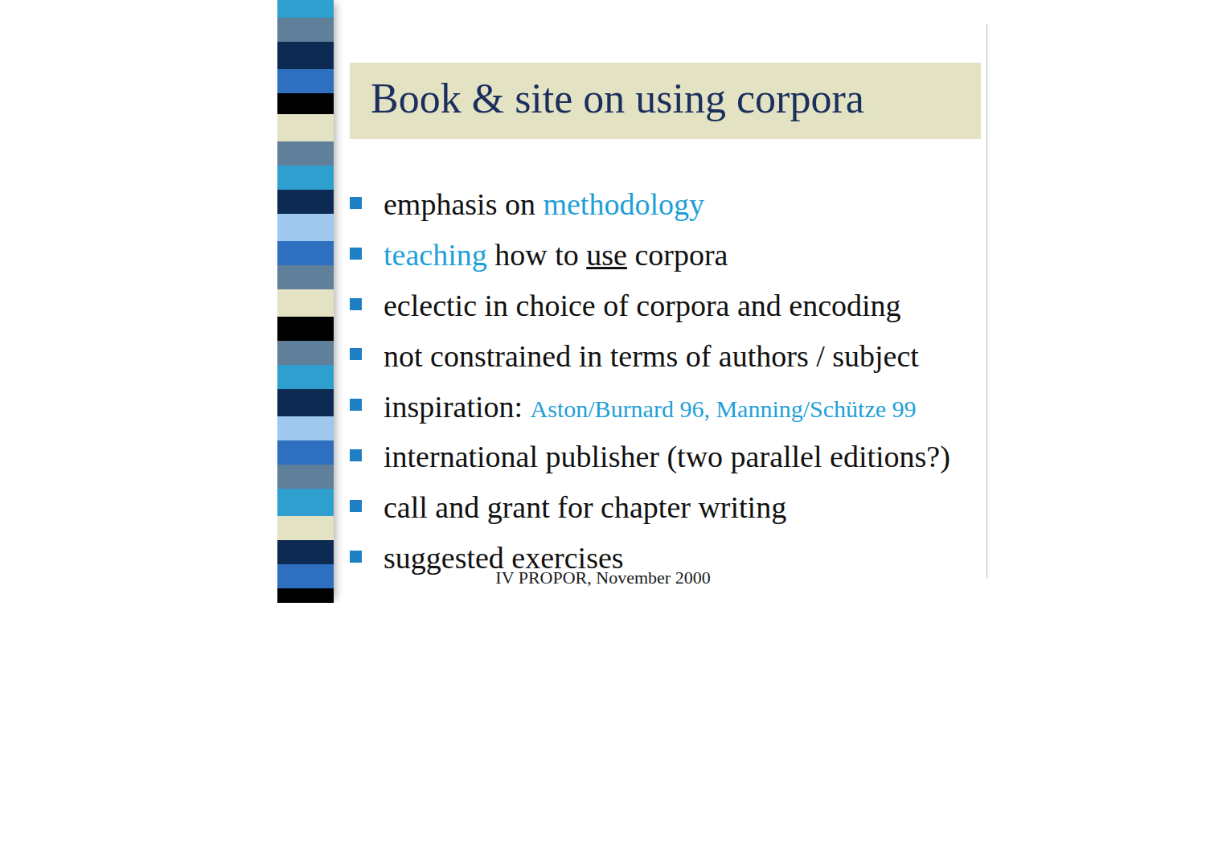Book & site on using corpora
emphasis on methodology
teaching how to use corpora
eclectic in choice of corpora and encoding
not constrained in terms of authors / subject
inspiration: Aston/Burnard 96, Manning/Schütze 99
international publisher (two parallel editions?)
call and grant for chapter writing
suggested exercises
IV PROPOR, November 2000